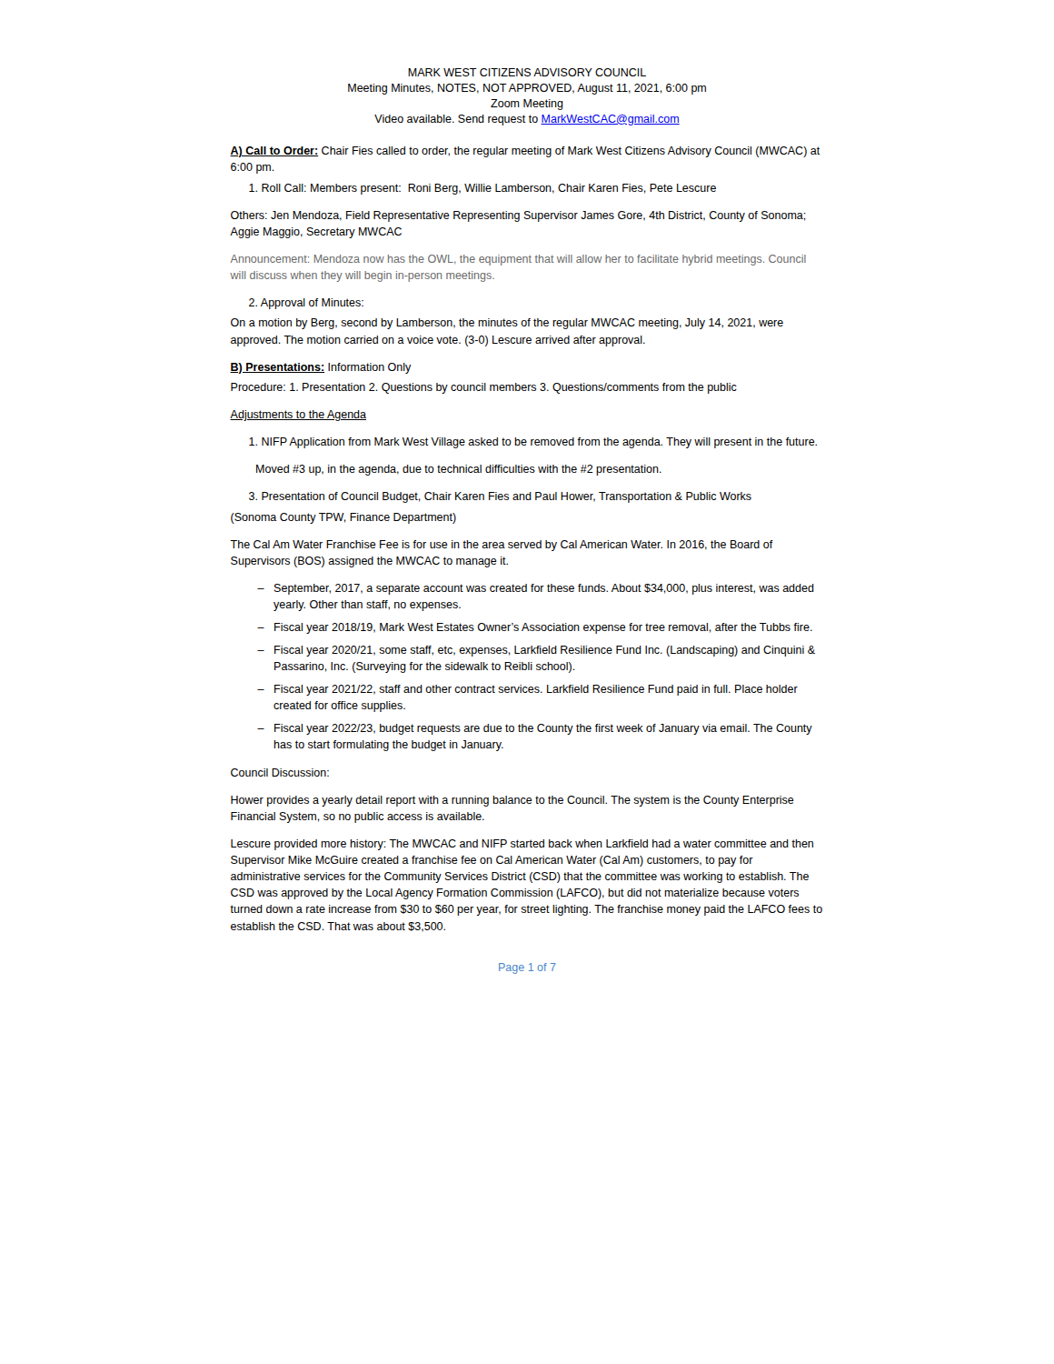MARK WEST CITIZENS ADVISORY COUNCIL
Meeting Minutes, NOTES, NOT APPROVED, August 11, 2021, 6:00 pm
Zoom Meeting
Video available. Send request to MarkWestCAC@gmail.com
A) Call to Order: Chair Fies called to order, the regular meeting of Mark West Citizens Advisory Council (MWCAC) at 6:00 pm.
1. Roll Call: Members present: Roni Berg, Willie Lamberson, Chair Karen Fies, Pete Lescure
Others: Jen Mendoza, Field Representative Representing Supervisor James Gore, 4th District, County of Sonoma; Aggie Maggio, Secretary MWCAC
Announcement: Mendoza now has the OWL, the equipment that will allow her to facilitate hybrid meetings. Council will discuss when they will begin in-person meetings.
2. Approval of Minutes:
On a motion by Berg, second by Lamberson, the minutes of the regular MWCAC meeting, July 14, 2021, were approved. The motion carried on a voice vote. (3-0) Lescure arrived after approval.
B) Presentations: Information Only
Procedure: 1. Presentation 2. Questions by council members 3. Questions/comments from the public
Adjustments to the Agenda
1. NIFP Application from Mark West Village asked to be removed from the agenda. They will present in the future.
Moved #3 up, in the agenda, due to technical difficulties with the #2 presentation.
3. Presentation of Council Budget, Chair Karen Fies and Paul Hower, Transportation & Public Works
(Sonoma County TPW, Finance Department)
The Cal Am Water Franchise Fee is for use in the area served by Cal American Water. In 2016, the Board of Supervisors (BOS) assigned the MWCAC to manage it.
September, 2017, a separate account was created for these funds. About $34,000, plus interest, was added yearly. Other than staff, no expenses.
Fiscal year 2018/19, Mark West Estates Owner’s Association expense for tree removal, after the Tubbs fire.
Fiscal year 2020/21, some staff, etc, expenses, Larkfield Resilience Fund Inc. (Landscaping) and Cinquini & Passarino, Inc. (Surveying for the sidewalk to Reibli school).
Fiscal year 2021/22, staff and other contract services. Larkfield Resilience Fund paid in full. Place holder created for office supplies.
Fiscal year 2022/23, budget requests are due to the County the first week of January via email. The County has to start formulating the budget in January.
Council Discussion:
Hower provides a yearly detail report with a running balance to the Council. The system is the County Enterprise Financial System, so no public access is available.
Lescure provided more history: The MWCAC and NIFP started back when Larkfield had a water committee and then Supervisor Mike McGuire created a franchise fee on Cal American Water (Cal Am) customers, to pay for administrative services for the Community Services District (CSD) that the committee was working to establish. The CSD was approved by the Local Agency Formation Commission (LAFCO), but did not materialize because voters turned down a rate increase from $30 to $60 per year, for street lighting. The franchise money paid the LAFCO fees to establish the CSD. That was about $3,500.
Page 1 of 7